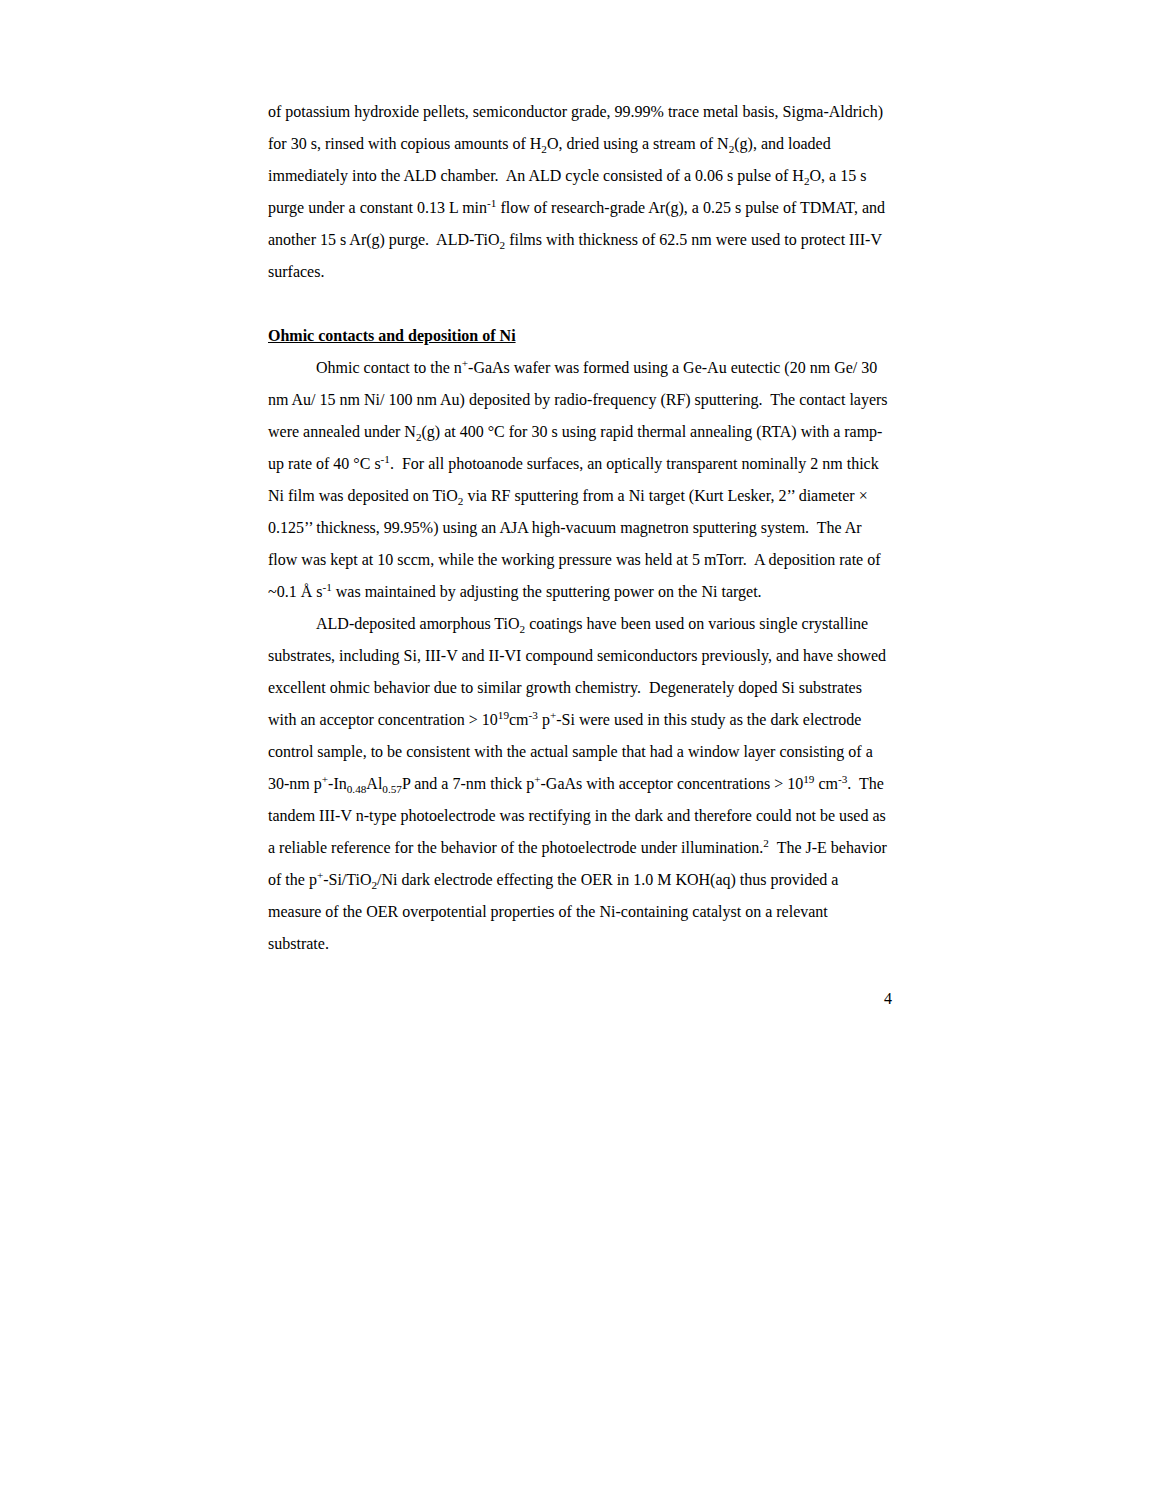of potassium hydroxide pellets, semiconductor grade, 99.99% trace metal basis, Sigma-Aldrich) for 30 s, rinsed with copious amounts of H2O, dried using a stream of N2(g), and loaded immediately into the ALD chamber. An ALD cycle consisted of a 0.06 s pulse of H2O, a 15 s purge under a constant 0.13 L min-1 flow of research-grade Ar(g), a 0.25 s pulse of TDMAT, and another 15 s Ar(g) purge. ALD-TiO2 films with thickness of 62.5 nm were used to protect III-V surfaces.
Ohmic contacts and deposition of Ni
Ohmic contact to the n+-GaAs wafer was formed using a Ge-Au eutectic (20 nm Ge/ 30 nm Au/ 15 nm Ni/ 100 nm Au) deposited by radio-frequency (RF) sputtering. The contact layers were annealed under N2(g) at 400 °C for 30 s using rapid thermal annealing (RTA) with a ramp-up rate of 40 °C s-1. For all photoanode surfaces, an optically transparent nominally 2 nm thick Ni film was deposited on TiO2 via RF sputtering from a Ni target (Kurt Lesker, 2’’ diameter × 0.125’’ thickness, 99.95%) using an AJA high-vacuum magnetron sputtering system. The Ar flow was kept at 10 sccm, while the working pressure was held at 5 mTorr. A deposition rate of ~0.1 Å s-1 was maintained by adjusting the sputtering power on the Ni target.
ALD-deposited amorphous TiO2 coatings have been used on various single crystalline substrates, including Si, III-V and II-VI compound semiconductors previously, and have showed excellent ohmic behavior due to similar growth chemistry. Degenerately doped Si substrates with an acceptor concentration > 1019cm-3 p+-Si were used in this study as the dark electrode control sample, to be consistent with the actual sample that had a window layer consisting of a 30-nm p+-In0.48Al0.57P and a 7-nm thick p+-GaAs with acceptor concentrations > 1019 cm-3. The tandem III-V n-type photoelectrode was rectifying in the dark and therefore could not be used as a reliable reference for the behavior of the photoelectrode under illumination.2 The J-E behavior of the p+-Si/TiO2/Ni dark electrode effecting the OER in 1.0 M KOH(aq) thus provided a measure of the OER overpotential properties of the Ni-containing catalyst on a relevant substrate.
4